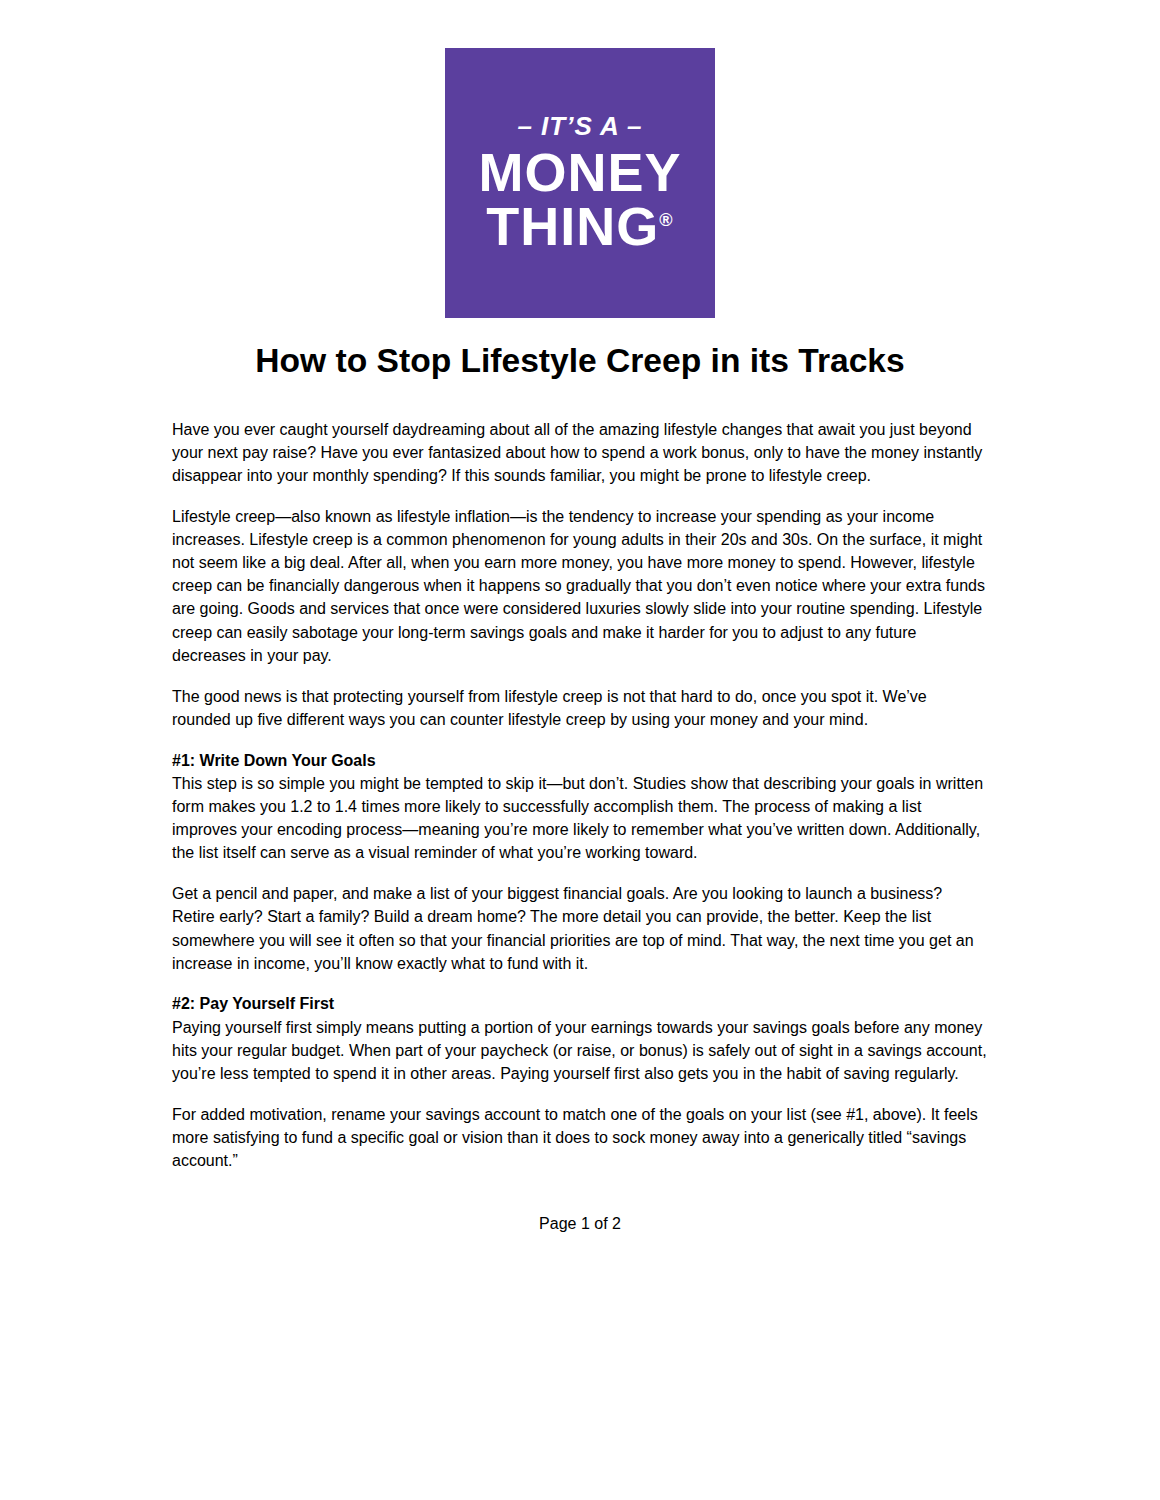– IT’S A – MONEY THING
How to Stop Lifestyle Creep in its Tracks
Have you ever caught yourself daydreaming about all of the amazing lifestyle changes that await you just beyond your next pay raise? Have you ever fantasized about how to spend a work bonus, only to have the money instantly disappear into your monthly spending? If this sounds familiar, you might be prone to lifestyle creep.
Lifestyle creep—also known as lifestyle inflation—is the tendency to increase your spending as your income increases. Lifestyle creep is a common phenomenon for young adults in their 20s and 30s. On the surface, it might not seem like a big deal. After all, when you earn more money, you have more money to spend. However, lifestyle creep can be financially dangerous when it happens so gradually that you don’t even notice where your extra funds are going. Goods and services that once were considered luxuries slowly slide into your routine spending. Lifestyle creep can easily sabotage your long-term savings goals and make it harder for you to adjust to any future decreases in your pay.
The good news is that protecting yourself from lifestyle creep is not that hard to do, once you spot it. We’ve rounded up five different ways you can counter lifestyle creep by using your money and your mind.
#1: Write Down Your Goals
This step is so simple you might be tempted to skip it—but don’t. Studies show that describing your goals in written form makes you 1.2 to 1.4 times more likely to successfully accomplish them. The process of making a list improves your encoding process—meaning you’re more likely to remember what you’ve written down. Additionally, the list itself can serve as a visual reminder of what you’re working toward.
Get a pencil and paper, and make a list of your biggest financial goals. Are you looking to launch a business? Retire early? Start a family? Build a dream home? The more detail you can provide, the better. Keep the list somewhere you will see it often so that your financial priorities are top of mind. That way, the next time you get an increase in income, you’ll know exactly what to fund with it.
#2: Pay Yourself First
Paying yourself first simply means putting a portion of your earnings towards your savings goals before any money hits your regular budget. When part of your paycheck (or raise, or bonus) is safely out of sight in a savings account, you’re less tempted to spend it in other areas. Paying yourself first also gets you in the habit of saving regularly.
For added motivation, rename your savings account to match one of the goals on your list (see #1, above). It feels more satisfying to fund a specific goal or vision than it does to sock money away into a generically titled “savings account.”
Page 1 of 2